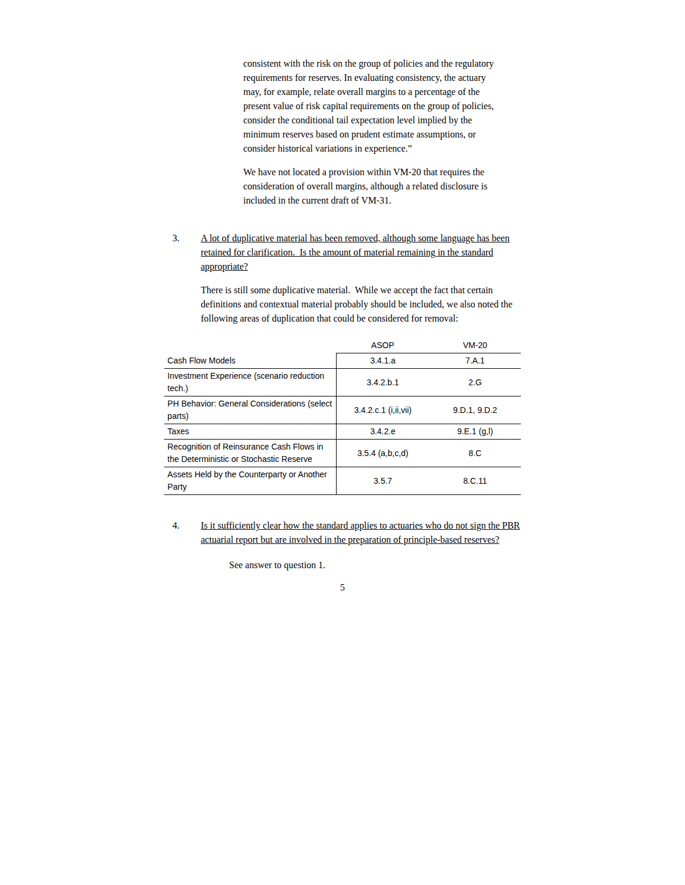consistent with the risk on the group of policies and the regulatory requirements for reserves. In evaluating consistency, the actuary may, for example, relate overall margins to a percentage of the present value of risk capital requirements on the group of policies, consider the conditional tail expectation level implied by the minimum reserves based on prudent estimate assumptions, or consider historical variations in experience.”
We have not located a provision within VM-20 that requires the consideration of overall margins, although a related disclosure is included in the current draft of VM-31.
3.
A lot of duplicative material has been removed, although some language has been retained for clarification. Is the amount of material remaining in the standard appropriate?
There is still some duplicative material. While we accept the fact that certain definitions and contextual material probably should be included, we also noted the following areas of duplication that could be considered for removal:
| | ASOP | VM-20 |
| --- | --- | --- |
| Cash Flow Models | 3.4.1.a | 7.A.1 |
| Investment Experience (scenario reduction tech.) | 3.4.2.b.1 | 2.G |
| PH Behavior: General Considerations (select parts) | 3.4.2.c.1 (i,ii,vii) | 9.D.1, 9.D.2 |
| Taxes | 3.4.2.e | 9.E.1 (g,l) |
| Recognition of Reinsurance Cash Flows in the Deterministic or Stochastic Reserve | 3.5.4 (a,b,c,d) | 8.C |
| Assets Held by the Counterparty or Another Party | 3.5.7 | 8.C.11 |
4.
Is it sufficiently clear how the standard applies to actuaries who do not sign the PBR actuarial report but are involved in the preparation of principle-based reserves?
See answer to question 1.
5